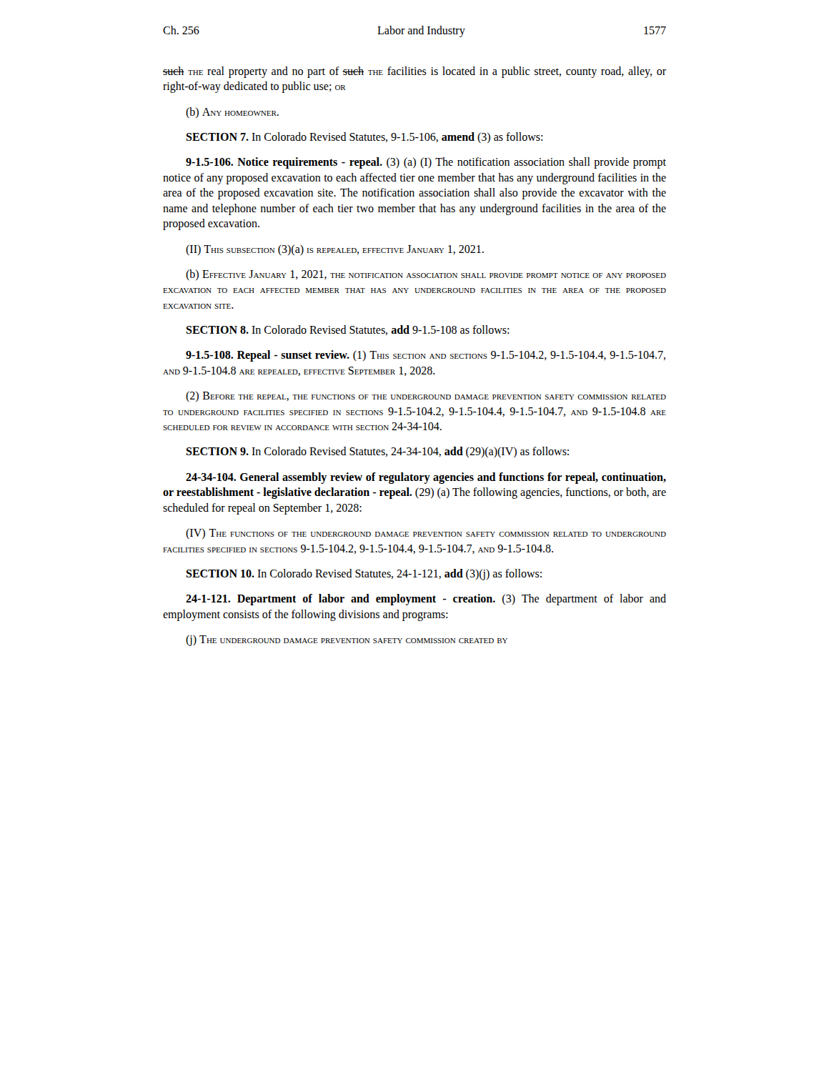Ch. 256 Labor and Industry 1577
such the real property and no part of such the facilities is located in a public street, county road, alley, or right-of-way dedicated to public use; or
(b) Any homeowner.
SECTION 7. In Colorado Revised Statutes, 9-1.5-106, amend (3) as follows:
9-1.5-106. Notice requirements - repeal. (3) (a) (I) The notification association shall provide prompt notice of any proposed excavation to each affected tier one member that has any underground facilities in the area of the proposed excavation site. The notification association shall also provide the excavator with the name and telephone number of each tier two member that has any underground facilities in the area of the proposed excavation.
(II) This subsection (3)(a) is repealed, effective January 1, 2021.
(b) Effective January 1, 2021, the notification association shall provide prompt notice of any proposed excavation to each affected member that has any underground facilities in the area of the proposed excavation site.
SECTION 8. In Colorado Revised Statutes, add 9-1.5-108 as follows:
9-1.5-108. Repeal - sunset review. (1) This section and sections 9-1.5-104.2, 9-1.5-104.4, 9-1.5-104.7, and 9-1.5-104.8 are repealed, effective September 1, 2028.
(2) Before the repeal, the functions of the underground damage prevention safety commission related to underground facilities specified in sections 9-1.5-104.2, 9-1.5-104.4, 9-1.5-104.7, and 9-1.5-104.8 are scheduled for review in accordance with section 24-34-104.
SECTION 9. In Colorado Revised Statutes, 24-34-104, add (29)(a)(IV) as follows:
24-34-104. General assembly review of regulatory agencies and functions for repeal, continuation, or reestablishment - legislative declaration - repeal. (29) (a) The following agencies, functions, or both, are scheduled for repeal on September 1, 2028:
(IV) The functions of the underground damage prevention safety commission related to underground facilities specified in sections 9-1.5-104.2, 9-1.5-104.4, 9-1.5-104.7, and 9-1.5-104.8.
SECTION 10. In Colorado Revised Statutes, 24-1-121, add (3)(j) as follows:
24-1-121. Department of labor and employment - creation. (3) The department of labor and employment consists of the following divisions and programs:
(j) The underground damage prevention safety commission created by